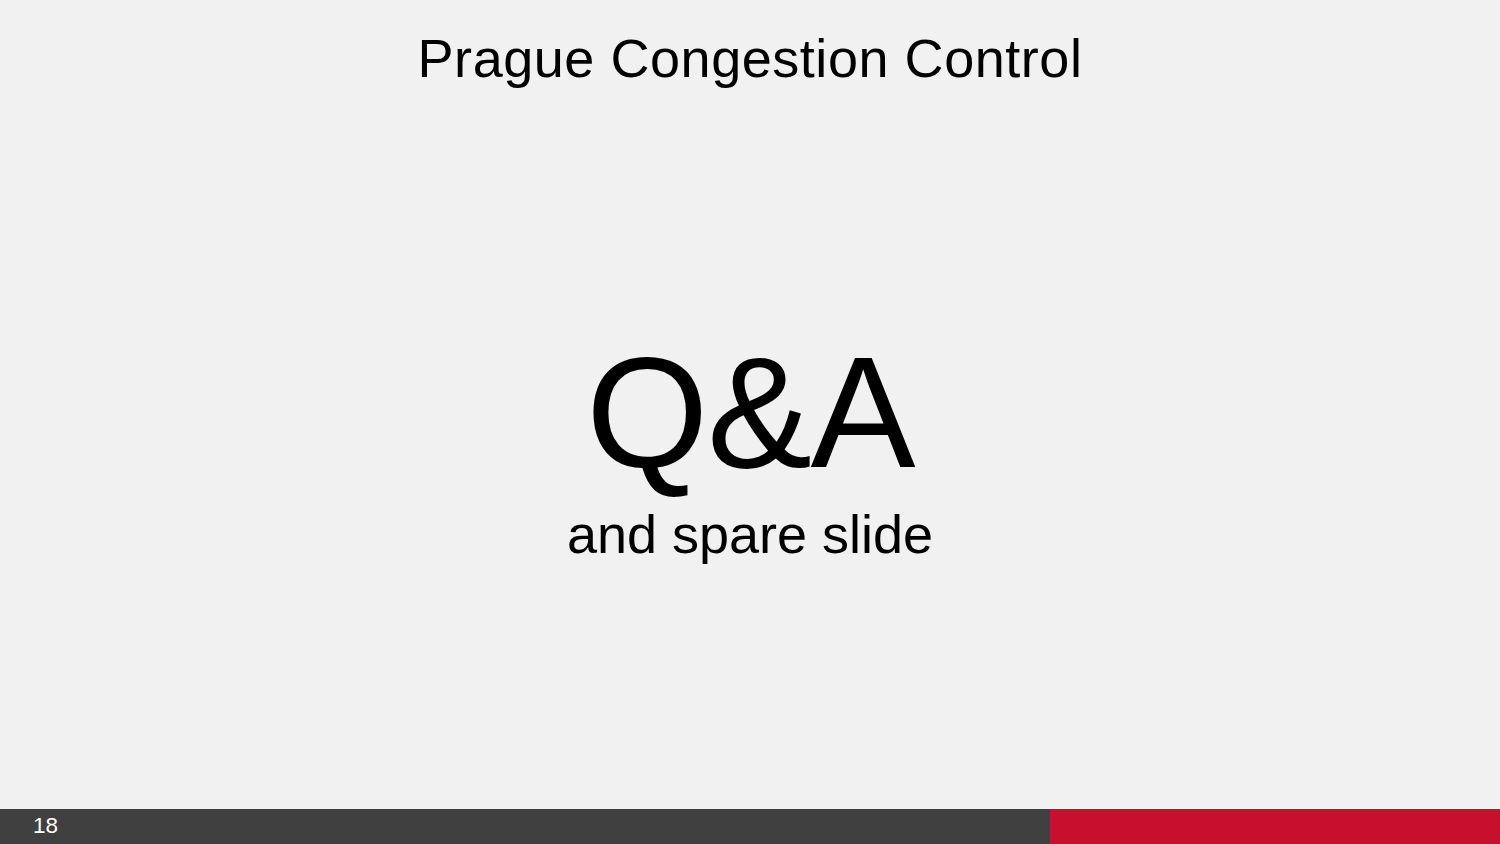Prague Congestion Control
Q&A
and spare slide
18